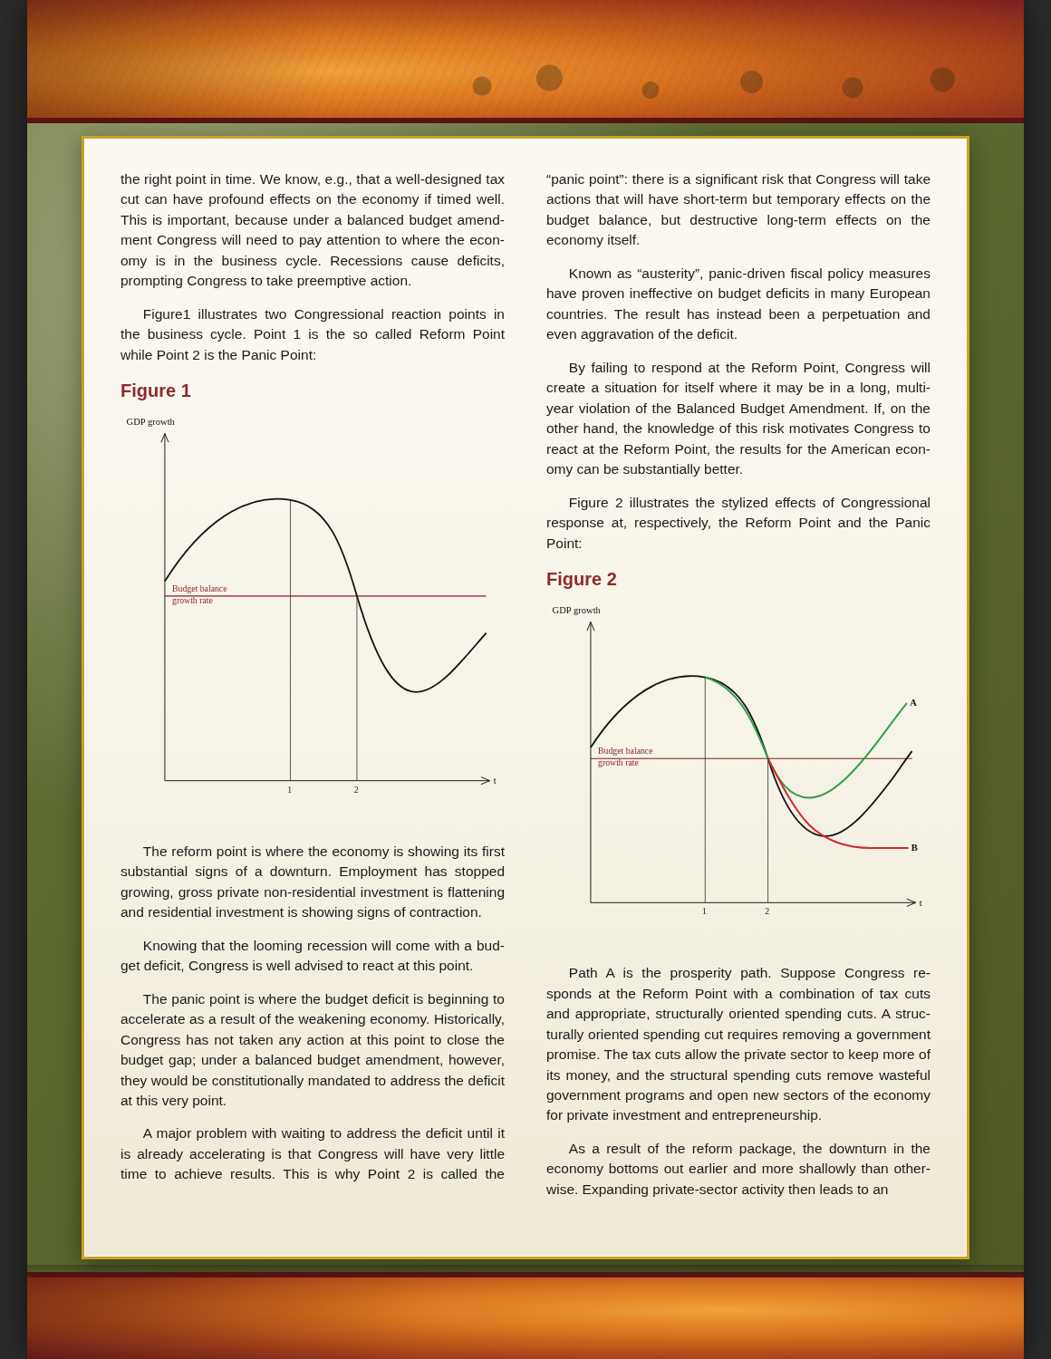the right point in time. We know, e.g., that a well-designed tax cut can have profound effects on the economy if timed well. This is important, because under a balanced budget amendment Congress will need to pay attention to where the economy is in the business cycle. Recessions cause deficits, prompting Congress to take preemptive action.
Figure1 illustrates two Congressional reaction points in the business cycle. Point 1 is the so called Reform Point while Point 2 is the Panic Point:
Figure 1
GDP growth t Budget balance growth rate 1 2
The reform point is where the economy is showing its first substantial signs of a downturn. Employment has stopped growing, gross private non-residential investment is flattening and residential investment is showing signs of contraction.
Knowing that the looming recession will come with a budget deficit, Congress is well advised to react at this point.
The panic point is where the budget deficit is beginning to accelerate as a result of the weakening economy. Historically, Congress has not taken any action at this point to close the budget gap; under a balanced budget amendment, however, they would be constitutionally mandated to address the deficit at this very point.
A major problem with waiting to address the deficit until it is already accelerating is that Congress will have very little time to achieve results. This is why Point 2 is called the “panic point”: there is a significant risk that Congress will take actions that will have short-term but temporary effects on the budget balance, but destructive long-term effects on the economy itself.
Known as “austerity”, panic-driven fiscal policy measures have proven ineffective on budget deficits in many European countries. The result has instead been a perpetuation and even aggravation of the deficit.
By failing to respond at the Reform Point, Congress will create a situation for itself where it may be in a long, multi-year violation of the Balanced Budget Amendment. If, on the other hand, the knowledge of this risk motivates Congress to react at the Reform Point, the results for the American economy can be substantially better.
Figure 2 illustrates the stylized effects of Congressional response at, respectively, the Reform Point and the Panic Point:
Figure 2
GDP growth t Budget balance growth rate A B 1 2
Path A is the prosperity path. Suppose Congress responds at the Reform Point with a combination of tax cuts and appropriate, structurally oriented spending cuts. A structurally oriented spending cut requires removing a government promise. The tax cuts allow the private sector to keep more of its money, and the structural spending cuts remove wasteful government programs and open new sectors of the economy for private investment and entrepreneurship.
As a result of the reform package, the downturn in the economy bottoms out earlier and more shallowly than otherwise. Expanding private-sector activity then leads to an